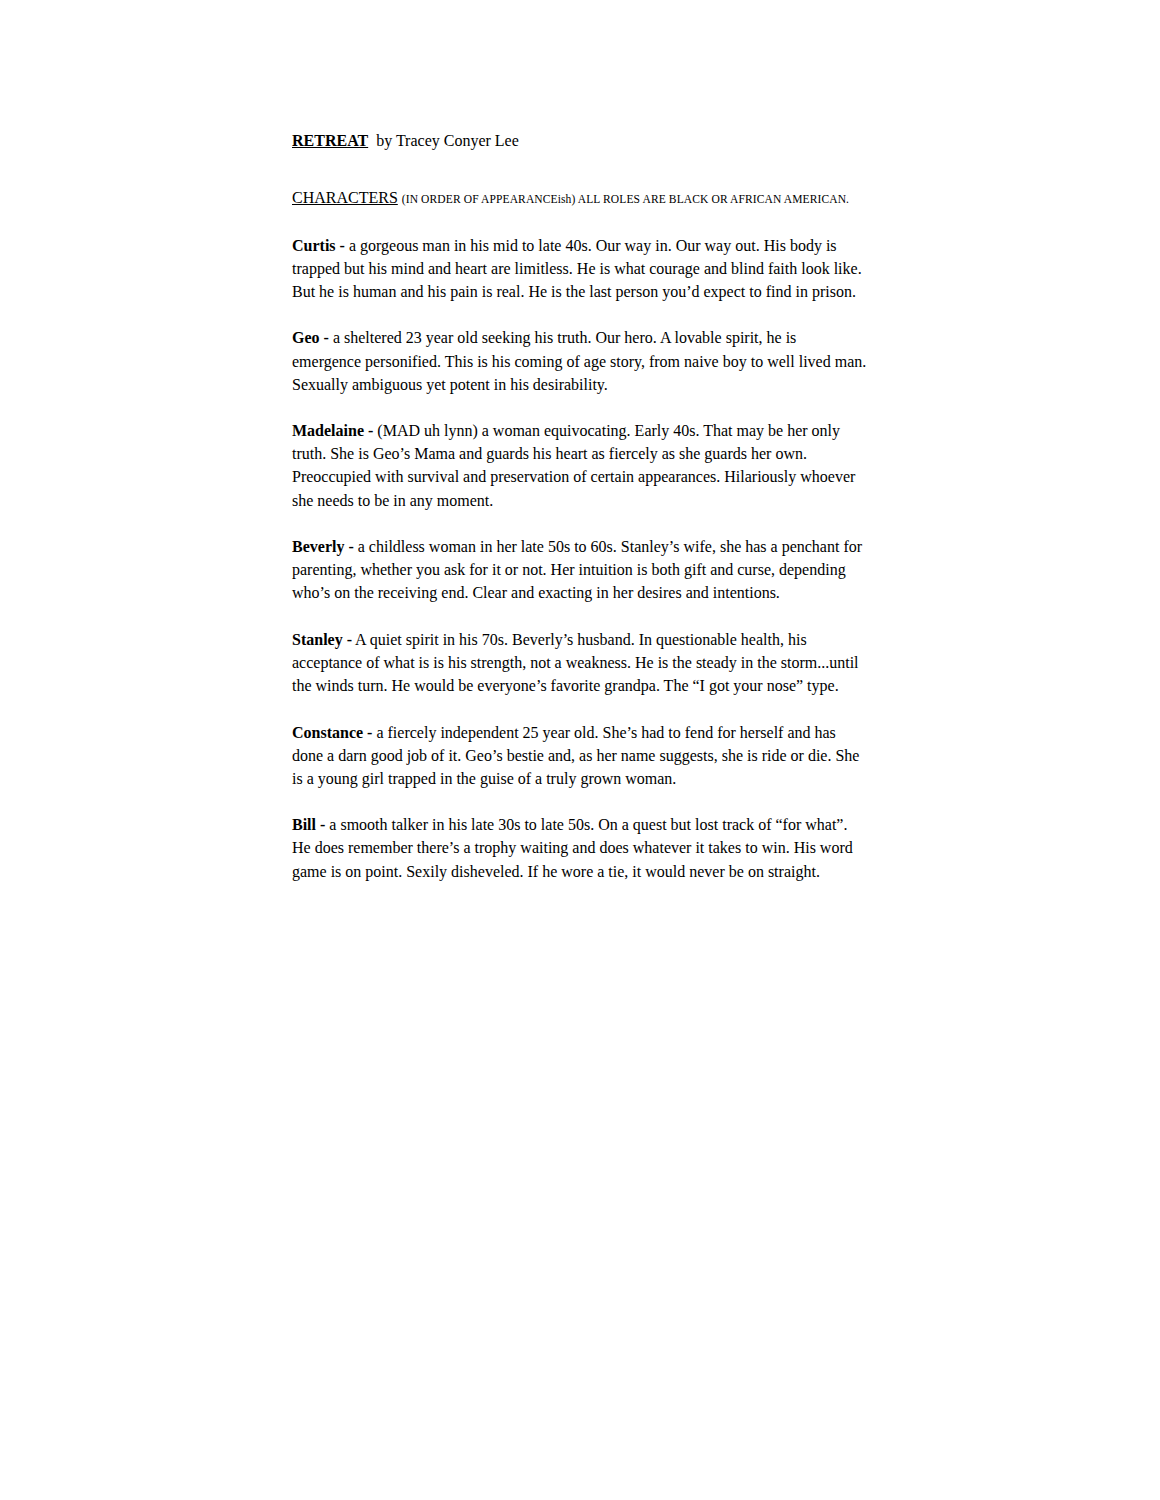RETREAT by Tracey Conyer Lee
CHARACTERS (IN ORDER OF APPEARANCEish) ALL ROLES ARE BLACK OR AFRICAN AMERICAN.
Curtis - a gorgeous man in his mid to late 40s. Our way in. Our way out. His body is trapped but his mind and heart are limitless. He is what courage and blind faith look like. But he is human and his pain is real. He is the last person you’d expect to find in prison.
Geo - a sheltered 23 year old seeking his truth. Our hero. A lovable spirit, he is emergence personified. This is his coming of age story, from naive boy to well lived man. Sexually ambiguous yet potent in his desirability.
Madelaine - (MAD uh lynn) a woman equivocating. Early 40s. That may be her only truth. She is Geo’s Mama and guards his heart as fiercely as she guards her own. Preoccupied with survival and preservation of certain appearances. Hilariously whoever she needs to be in any moment.
Beverly - a childless woman in her late 50s to 60s. Stanley’s wife, she has a penchant for parenting, whether you ask for it or not. Her intuition is both gift and curse, depending who’s on the receiving end. Clear and exacting in her desires and intentions.
Stanley - A quiet spirit in his 70s. Beverly’s husband. In questionable health, his acceptance of what is is his strength, not a weakness. He is the steady in the storm...until the winds turn. He would be everyone’s favorite grandpa. The “I got your nose” type.
Constance - a fiercely independent 25 year old. She’s had to fend for herself and has done a darn good job of it. Geo’s bestie and, as her name suggests, she is ride or die. She is a young girl trapped in the guise of a truly grown woman.
Bill - a smooth talker in his late 30s to late 50s. On a quest but lost track of “for what”. He does remember there’s a trophy waiting and does whatever it takes to win. His word game is on point. Sexily disheveled. If he wore a tie, it would never be on straight.